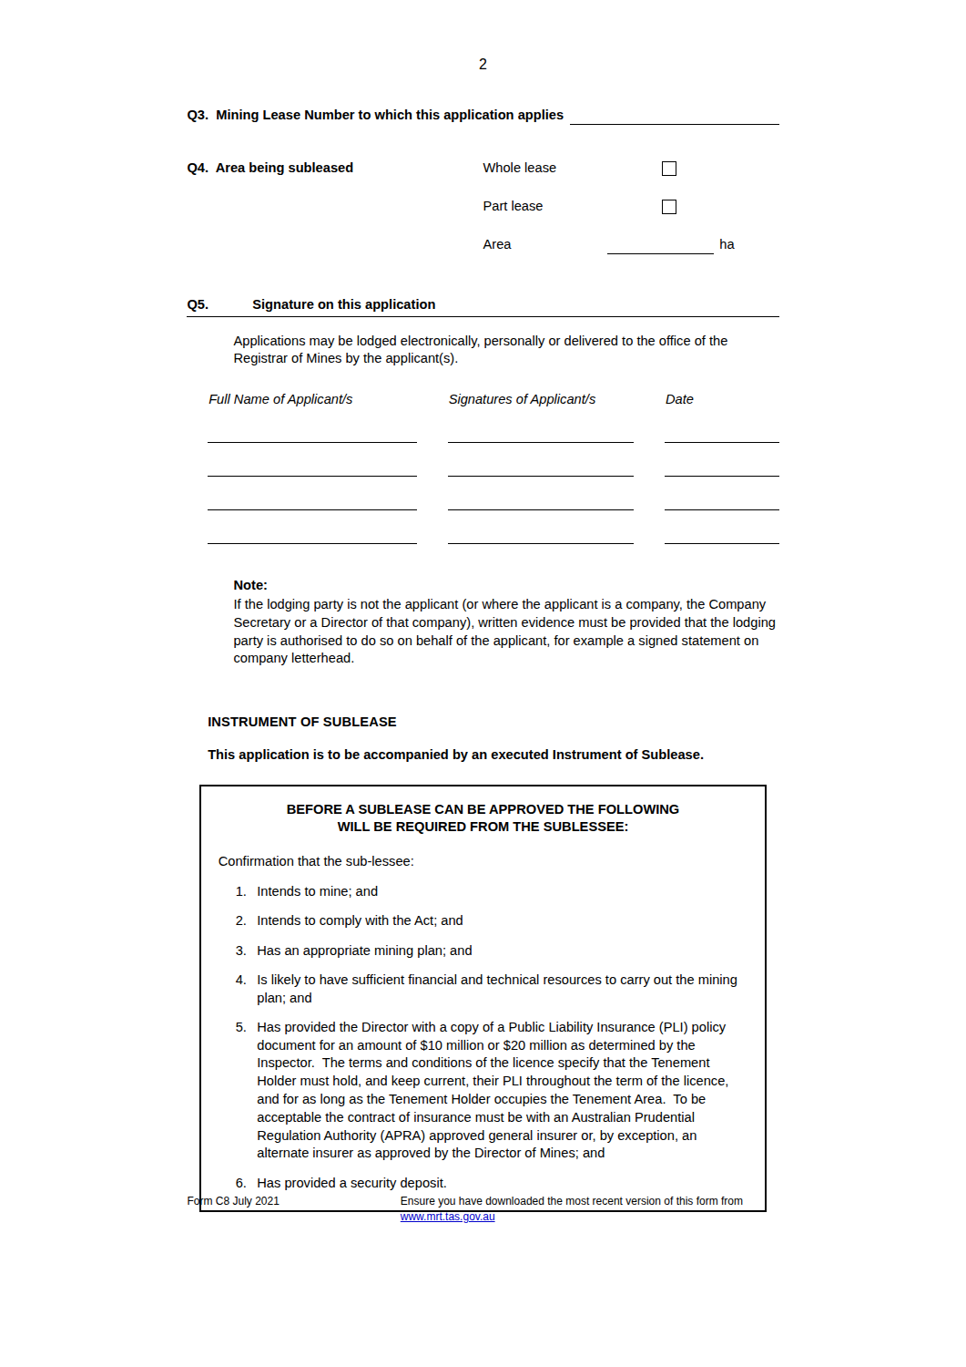2
Q3. Mining Lease Number to which this application applies
Q4. Area being subleased
Whole lease
Part lease
Area ha
Q5. Signature on this application
Applications may be lodged electronically, personally or delivered to the office of the Registrar of Mines by the applicant(s).
| Full Name of Applicant/s | Signatures of Applicant/s | Date |
| --- | --- | --- |
Note:
If the lodging party is not the applicant (or where the applicant is a company, the Company Secretary or a Director of that company), written evidence must be provided that the lodging party is authorised to do so on behalf of the applicant, for example a signed statement on company letterhead.
INSTRUMENT OF SUBLEASE
This application is to be accompanied by an executed Instrument of Sublease.
BEFORE A SUBLEASE CAN BE APPROVED THE FOLLOWING
WILL BE REQUIRED FROM THE SUBLESSEE:
Confirmation that the sub-lessee:
Intends to mine; and
Intends to comply with the Act; and
Has an appropriate mining plan; and
Is likely to have sufficient financial and technical resources to carry out the mining plan; and
Has provided the Director with a copy of a Public Liability Insurance (PLI) policy document for an amount of $10 million or $20 million as determined by the Inspector. The terms and conditions of the licence specify that the Tenement Holder must hold, and keep current, their PLI throughout the term of the licence, and for as long as the Tenement Holder occupies the Tenement Area. To be acceptable the contract of insurance must be with an Australian Prudential Regulation Authority (APRA) approved general insurer or, by exception, an alternate insurer as approved by the Director of Mines; and
Has provided a security deposit.
Form C8 July 2021
Ensure you have downloaded the most recent version of this form from www.mrt.tas.gov.au